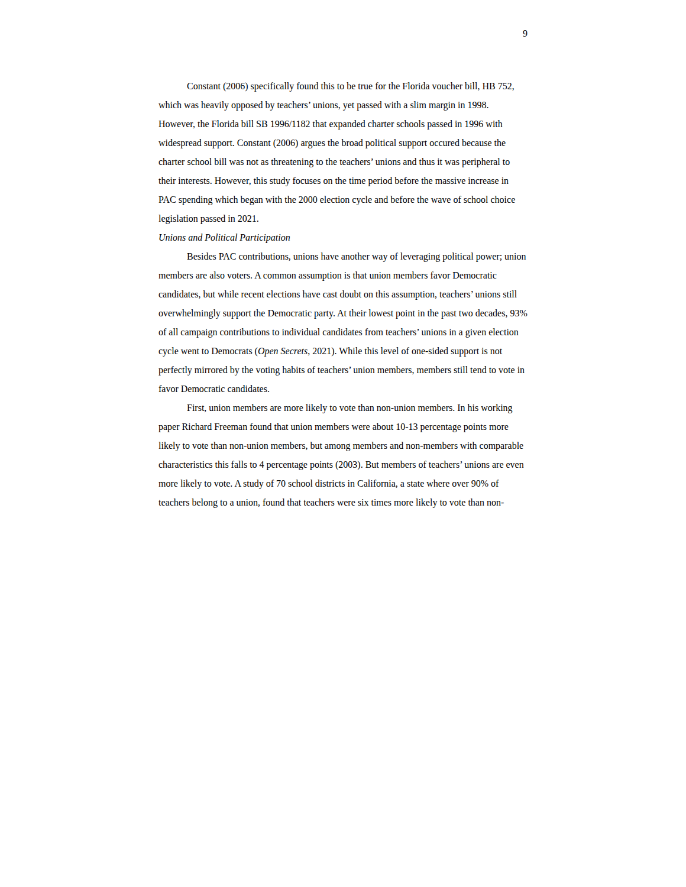9
Constant (2006) specifically found this to be true for the Florida voucher bill, HB 752, which was heavily opposed by teachers’ unions, yet passed with a slim margin in 1998. However, the Florida bill SB 1996/1182 that expanded charter schools passed in 1996 with widespread support. Constant (2006) argues the broad political support occured because the charter school bill was not as threatening to the teachers’ unions and thus it was peripheral to their interests. However, this study focuses on the time period before the massive increase in PAC spending which began with the 2000 election cycle and before the wave of school choice legislation passed in 2021.
Unions and Political Participation
Besides PAC contributions, unions have another way of leveraging political power; union members are also voters. A common assumption is that union members favor Democratic candidates, but while recent elections have cast doubt on this assumption, teachers’ unions still overwhelmingly support the Democratic party. At their lowest point in the past two decades, 93% of all campaign contributions to individual candidates from teachers’ unions in a given election cycle went to Democrats (Open Secrets, 2021). While this level of one-sided support is not perfectly mirrored by the voting habits of teachers’ union members, members still tend to vote in favor Democratic candidates.
First, union members are more likely to vote than non-union members. In his working paper Richard Freeman found that union members were about 10-13 percentage points more likely to vote than non-union members, but among members and non-members with comparable characteristics this falls to 4 percentage points (2003). But members of teachers’ unions are even more likely to vote. A study of 70 school districts in California, a state where over 90% of teachers belong to a union, found that teachers were six times more likely to vote than non-